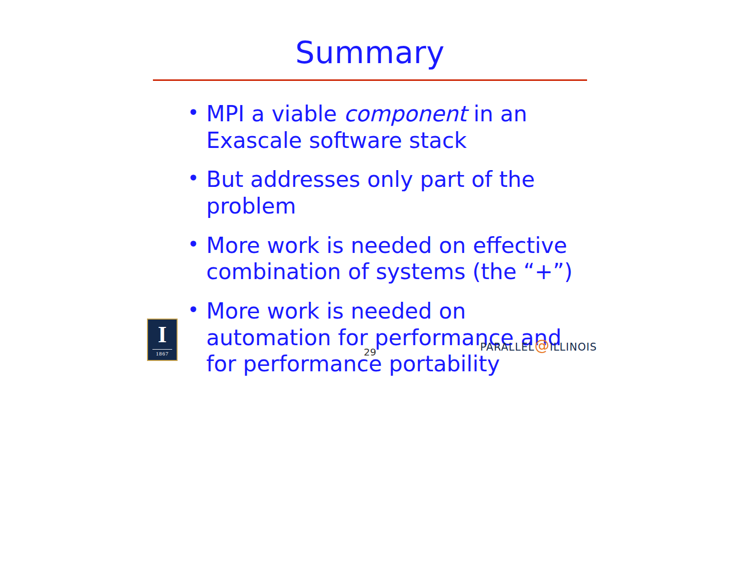Summary
MPI a viable component in an Exascale software stack
But addresses only part of the problem
More work is needed on effective combination of systems (the “+”)
More work is needed on automation for performance and for performance portability
I 1867
29
Parallel@Illinois